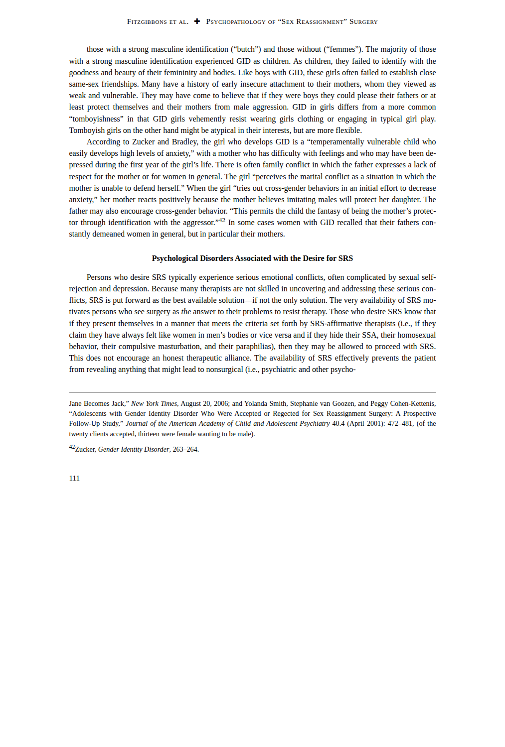Fitzgibbons et al. ✚ Psychopathology of “Sex Reassignment” Surgery
those with a strong masculine identification (“butch”) and those without (“femmes”). The majority of those with a strong masculine identification experienced GID as children. As children, they failed to identify with the goodness and beauty of their femininity and bodies. Like boys with GID, these girls often failed to establish close same-sex friendships. Many have a history of early insecure attachment to their mothers, whom they viewed as weak and vulnerable. They may have come to believe that if they were boys they could please their fathers or at least protect themselves and their mothers from male aggression. GID in girls differs from a more common “tomboyishness” in that GID girls vehemently resist wearing girls clothing or engaging in typical girl play. Tomboyish girls on the other hand might be atypical in their interests, but are more flexible.
According to Zucker and Bradley, the girl who develops GID is a “temperamentally vulnerable child who easily develops high levels of anxiety,” with a mother who has difficulty with feelings and who may have been depressed during the first year of the girl’s life. There is often family conflict in which the father expresses a lack of respect for the mother or for women in general. The girl “perceives the marital conflict as a situation in which the mother is unable to defend herself.” When the girl “tries out cross-gender behaviors in an initial effort to decrease anxiety,” her mother reacts positively because the mother believes imitating males will protect her daughter. The father may also encourage cross-gender behavior. “This permits the child the fantasy of being the mother’s protector through identification with the aggressor.”42 In some cases women with GID recalled that their fathers constantly demeaned women in general, but in particular their mothers.
Psychological Disorders Associated with the Desire for SRS
Persons who desire SRS typically experience serious emotional conflicts, often complicated by sexual self-rejection and depression. Because many therapists are not skilled in uncovering and addressing these serious conflicts, SRS is put forward as the best available solution—if not the only solution. The very availability of SRS motivates persons who see surgery as the answer to their problems to resist therapy. Those who desire SRS know that if they present themselves in a manner that meets the criteria set forth by SRS-affirmative therapists (i.e., if they claim they have always felt like women in men’s bodies or vice versa and if they hide their SSA, their homosexual behavior, their compulsive masturbation, and their paraphilias), then they may be allowed to proceed with SRS. This does not encourage an honest therapeutic alliance. The availability of SRS effectively prevents the patient from revealing anything that might lead to nonsurgical (i.e., psychiatric and other psycho-
Jane Becomes Jack,” New York Times, August 20, 2006; and Yolanda Smith, Stephanie van Goozen, and Peggy Cohen-Kettenis, “Adolescents with Gender Identity Disorder Who Were Accepted or Regected for Sex Reassignment Surgery: A Prospective Follow-Up Study,” Journal of the American Academy of Child and Adolescent Psychiatry 40.4 (April 2001): 472–481, (of the twenty clients accepted, thirteen were female wanting to be male).
42Zucker, Gender Identity Disorder, 263–264.
111